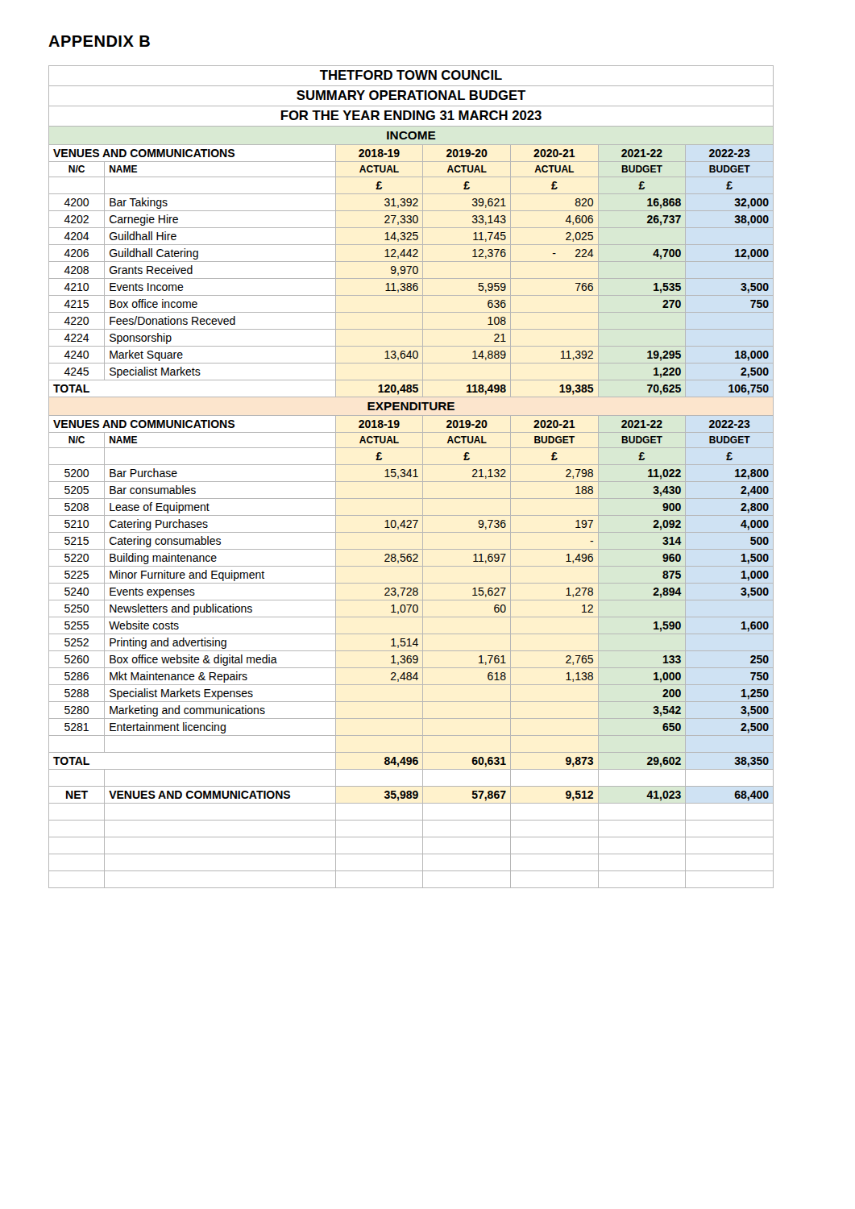APPENDIX B
| THETFORD TOWN COUNCIL |
| SUMMARY OPERATIONAL BUDGET |
| FOR THE YEAR ENDING 31 MARCH 2023 |
| INCOME |
| VENUES AND COMMUNICATIONS | 2018-19 | 2019-20 | 2020-21 | 2021-22 | 2022-23 |
| N/C | NAME | ACTUAL | ACTUAL | ACTUAL | BUDGET | BUDGET |
| | | £ | £ | £ | £ | £ |
| 4200 | Bar Takings | 31,392 | 39,621 | 820 | 16,868 | 32,000 |
| 4202 | Carnegie Hire | 27,330 | 33,143 | 4,606 | 26,737 | 38,000 |
| 4204 | Guildhall Hire | 14,325 | 11,745 | 2,025 | | |
| 4206 | Guildhall Catering | 12,442 | 12,376 | - 224 | 4,700 | 12,000 |
| 4208 | Grants Received | 9,970 | | | | |
| 4210 | Events Income | 11,386 | 5,959 | 766 | 1,535 | 3,500 |
| 4215 | Box office income | | 636 | | 270 | 750 |
| 4220 | Fees/Donations Receved | | 108 | | | |
| 4224 | Sponsorship | | 21 | | | |
| 4240 | Market Square | 13,640 | 14,889 | 11,392 | 19,295 | 18,000 |
| 4245 | Specialist Markets | | | | 1,220 | 2,500 |
| TOTAL | 120,485 | 118,498 | 19,385 | 70,625 | 106,750 |
| EXPENDITURE |
| VENUES AND COMMUNICATIONS | 2018-19 | 2019-20 | 2020-21 | 2021-22 | 2022-23 |
| N/C | NAME | ACTUAL | ACTUAL | BUDGET | BUDGET | BUDGET |
| | | £ | £ | £ | £ | £ |
| 5200 | Bar Purchase | 15,341 | 21,132 | 2,798 | 11,022 | 12,800 |
| 5205 | Bar consumables | | | 188 | 3,430 | 2,400 |
| 5208 | Lease of Equipment | | | | 900 | 2,800 |
| 5210 | Catering Purchases | 10,427 | 9,736 | 197 | 2,092 | 4,000 |
| 5215 | Catering consumables | | | - | 314 | 500 |
| 5220 | Building maintenance | 28,562 | 11,697 | 1,496 | 960 | 1,500 |
| 5225 | Minor Furniture and Equipment | | | | 875 | 1,000 |
| 5240 | Events expenses | 23,728 | 15,627 | 1,278 | 2,894 | 3,500 |
| 5250 | Newsletters and publications | 1,070 | 60 | 12 | | |
| 5255 | Website costs | | | | 1,590 | 1,600 |
| 5252 | Printing and advertising | 1,514 | | | | |
| 5260 | Box office website & digital media | 1,369 | 1,761 | 2,765 | 133 | 250 |
| 5286 | Mkt Maintenance & Repairs | 2,484 | 618 | 1,138 | 1,000 | 750 |
| 5288 | Specialist Markets Expenses | | | | 200 | 1,250 |
| 5280 | Marketing and communications | | | | 3,542 | 3,500 |
| 5281 | Entertainment licencing | | | | 650 | 2,500 |
| TOTAL | 84,496 | 60,631 | 9,873 | 29,602 | 38,350 |
| NET | VENUES AND COMMUNICATIONS | 35,989 | 57,867 | 9,512 | 41,023 | 68,400 |